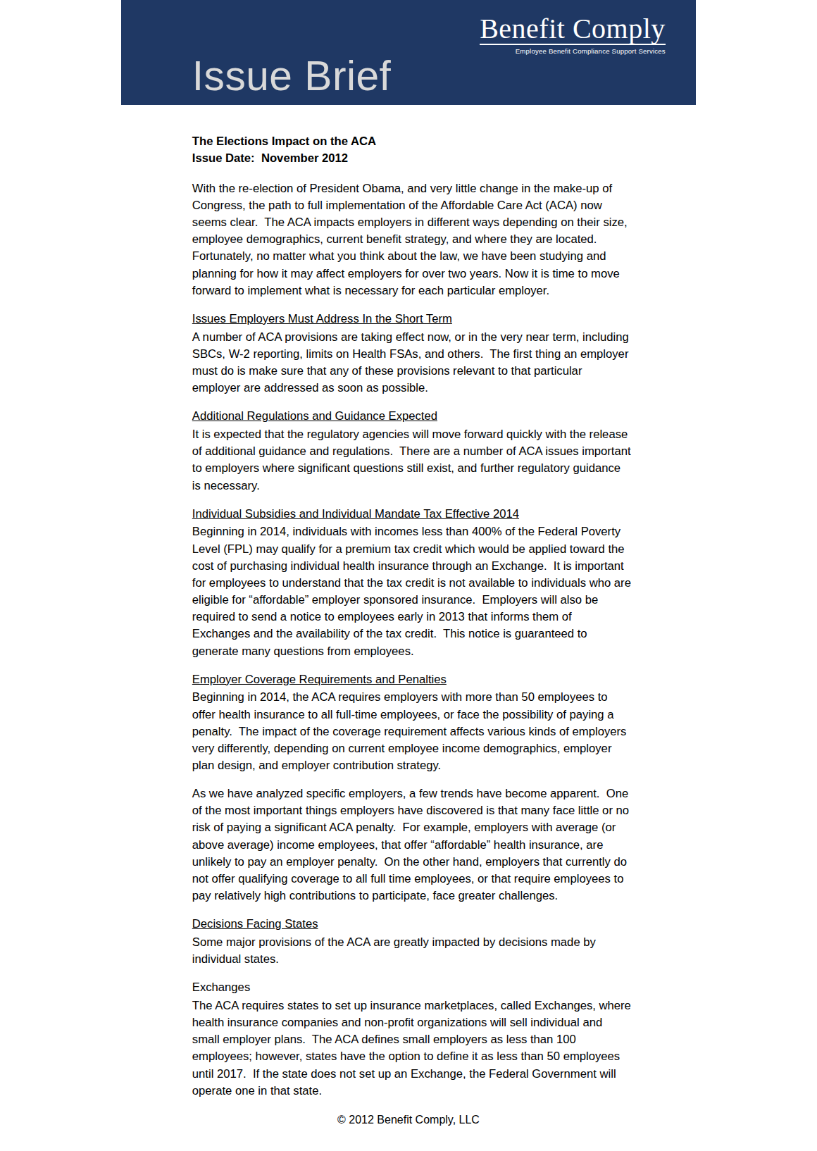Issue Brief
Benefit Comply
Employee Benefit Compliance Support Services
The Elections Impact on the ACA
Issue Date: November 2012
With the re-election of President Obama, and very little change in the make-up of Congress, the path to full implementation of the Affordable Care Act (ACA) now seems clear. The ACA impacts employers in different ways depending on their size, employee demographics, current benefit strategy, and where they are located. Fortunately, no matter what you think about the law, we have been studying and planning for how it may affect employers for over two years. Now it is time to move forward to implement what is necessary for each particular employer.
Issues Employers Must Address In the Short Term
A number of ACA provisions are taking effect now, or in the very near term, including SBCs, W-2 reporting, limits on Health FSAs, and others. The first thing an employer must do is make sure that any of these provisions relevant to that particular employer are addressed as soon as possible.
Additional Regulations and Guidance Expected
It is expected that the regulatory agencies will move forward quickly with the release of additional guidance and regulations. There are a number of ACA issues important to employers where significant questions still exist, and further regulatory guidance is necessary.
Individual Subsidies and Individual Mandate Tax Effective 2014
Beginning in 2014, individuals with incomes less than 400% of the Federal Poverty Level (FPL) may qualify for a premium tax credit which would be applied toward the cost of purchasing individual health insurance through an Exchange. It is important for employees to understand that the tax credit is not available to individuals who are eligible for “affordable” employer sponsored insurance. Employers will also be required to send a notice to employees early in 2013 that informs them of Exchanges and the availability of the tax credit. This notice is guaranteed to generate many questions from employees.
Employer Coverage Requirements and Penalties
Beginning in 2014, the ACA requires employers with more than 50 employees to offer health insurance to all full-time employees, or face the possibility of paying a penalty. The impact of the coverage requirement affects various kinds of employers very differently, depending on current employee income demographics, employer plan design, and employer contribution strategy.
As we have analyzed specific employers, a few trends have become apparent. One of the most important things employers have discovered is that many face little or no risk of paying a significant ACA penalty. For example, employers with average (or above average) income employees, that offer “affordable” health insurance, are unlikely to pay an employer penalty. On the other hand, employers that currently do not offer qualifying coverage to all full time employees, or that require employees to pay relatively high contributions to participate, face greater challenges.
Decisions Facing States
Some major provisions of the ACA are greatly impacted by decisions made by individual states.
Exchanges
The ACA requires states to set up insurance marketplaces, called Exchanges, where health insurance companies and non-profit organizations will sell individual and small employer plans. The ACA defines small employers as less than 100 employees; however, states have the option to define it as less than 50 employees until 2017. If the state does not set up an Exchange, the Federal Government will operate one in that state.
© 2012 Benefit Comply, LLC